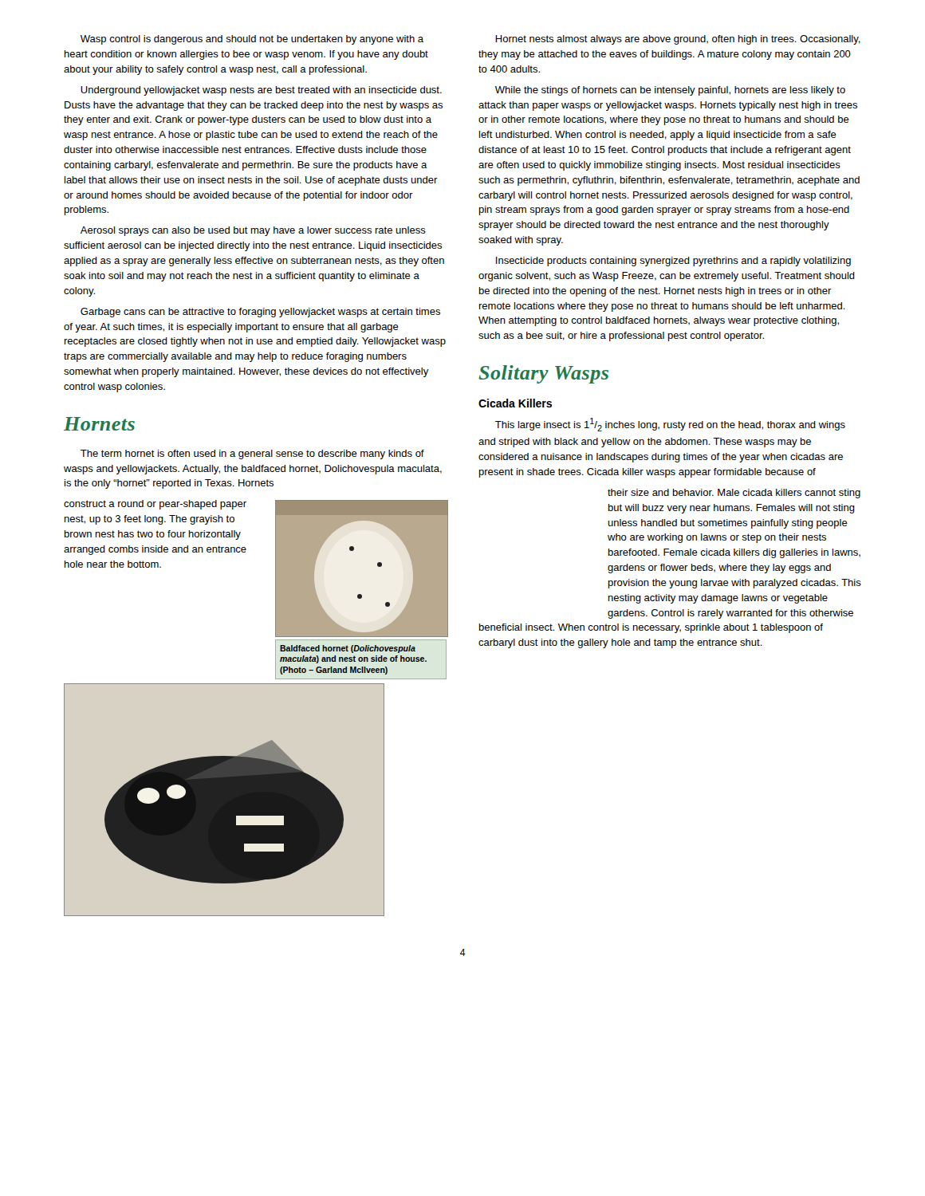Wasp control is dangerous and should not be undertaken by anyone with a heart condition or known allergies to bee or wasp venom. If you have any doubt about your ability to safely control a wasp nest, call a professional.
Underground yellowjacket wasp nests are best treated with an insecticide dust. Dusts have the advantage that they can be tracked deep into the nest by wasps as they enter and exit. Crank or power-type dusters can be used to blow dust into a wasp nest entrance. A hose or plastic tube can be used to extend the reach of the duster into otherwise inaccessible nest entrances. Effective dusts include those containing carbaryl, esfenvalerate and permethrin. Be sure the products have a label that allows their use on insect nests in the soil. Use of acephate dusts under or around homes should be avoided because of the potential for indoor odor problems.
Aerosol sprays can also be used but may have a lower success rate unless sufficient aerosol can be injected directly into the nest entrance. Liquid insecticides applied as a spray are generally less effective on subterranean nests, as they often soak into soil and may not reach the nest in a sufficient quantity to eliminate a colony.
Garbage cans can be attractive to foraging yellowjacket wasps at certain times of year. At such times, it is especially important to ensure that all garbage receptacles are closed tightly when not in use and emptied daily. Yellowjacket wasp traps are commercially available and may help to reduce foraging numbers somewhat when properly maintained. However, these devices do not effectively control wasp colonies.
Hornets
The term hornet is often used in a general sense to describe many kinds of wasps and yellowjackets. Actually, the baldfaced hornet, Dolichovespula maculata, is the only “hornet” reported in Texas. Hornets
Baldfaced hornet (Dolichovespula maculata) and nest on side of house. (Photo – Garland McIlveen)
construct a round or pear-shaped paper nest, up to 3 feet long. The grayish to brown nest has two to four horizontally arranged combs inside and an entrance hole near the bottom.
Hornet nests almost always are above ground, often high in trees. Occasionally, they may be attached to the eaves of buildings. A mature colony may contain 200 to 400 adults.
While the stings of hornets can be intensely painful, hornets are less likely to attack than paper wasps or yellowjacket wasps. Hornets typically nest high in trees or in other remote locations, where they pose no threat to humans and should be left undisturbed. When control is needed, apply a liquid insecticide from a safe distance of at least 10 to 15 feet. Control products that include a refrigerant agent are often used to quickly immobilize stinging insects. Most residual insecticides such as permethrin, cyfluthrin, bifenthrin, esfenvalerate, tetramethrin, acephate and carbaryl will control hornet nests. Pressurized aerosols designed for wasp control, pin stream sprays from a good garden sprayer or spray streams from a hose-end sprayer should be directed toward the nest entrance and the nest thoroughly soaked with spray.
Insecticide products containing synergized pyrethrins and a rapidly volatilizing organic solvent, such as Wasp Freeze, can be extremely useful. Treatment should be directed into the opening of the nest. Hornet nests high in trees or in other remote locations where they pose no threat to humans should be left unharmed. When attempting to control baldfaced hornets, always wear protective clothing, such as a bee suit, or hire a professional pest control operator.
Solitary Wasps
Cicada Killers
This large insect is 11/2 inches long, rusty red on the head, thorax and wings and striped with black and yellow on the abdomen. These wasps may be considered a nuisance in landscapes during times of the year when cicadas are present in shade trees. Cicada killer wasps appear formidable because of
their size and behavior. Male cicada killers cannot sting but will buzz very near humans. Females will not sting unless handled but sometimes painfully sting people who are working on lawns or step on their nests barefooted. Female cicada killers dig galleries in lawns, gardens or flower beds, where they lay eggs and provision the young larvae with paralyzed cicadas. This nesting activity may damage lawns or vegetable gardens. Control is rarely warranted for this otherwise beneficial insect. When control is necessary, sprinkle about 1 tablespoon of carbaryl dust into the gallery hole and tamp the entrance shut.
4